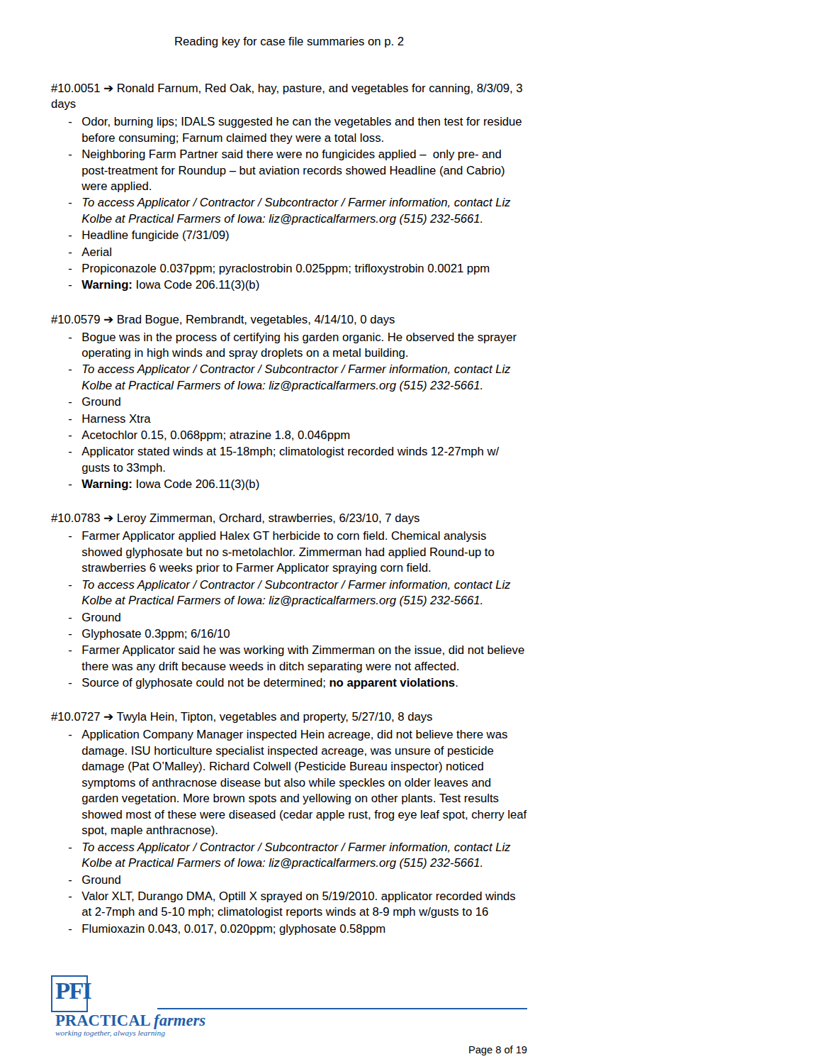Reading key for case file summaries on p. 2
#10.0051 ➔ Ronald Farnum, Red Oak, hay, pasture, and vegetables for canning, 8/3/09, 3 days
Odor, burning lips; IDALS suggested he can the vegetables and then test for residue before consuming; Farnum claimed they were a total loss.
Neighboring Farm Partner said there were no fungicides applied – only pre- and post-treatment for Roundup – but aviation records showed Headline (and Cabrio) were applied.
To access Applicator / Contractor / Subcontractor / Farmer information, contact Liz Kolbe at Practical Farmers of Iowa: liz@practicalfarmers.org (515) 232-5661.
Headline fungicide (7/31/09)
Aerial
Propiconazole 0.037ppm; pyraclostrobin 0.025ppm; trifloxystrobin 0.0021 ppm
Warning: Iowa Code 206.11(3)(b)
#10.0579 ➔ Brad Bogue, Rembrandt, vegetables, 4/14/10, 0 days
Bogue was in the process of certifying his garden organic. He observed the sprayer operating in high winds and spray droplets on a metal building.
To access Applicator / Contractor / Subcontractor / Farmer information, contact Liz Kolbe at Practical Farmers of Iowa: liz@practicalfarmers.org (515) 232-5661.
Ground
Harness Xtra
Acetochlor 0.15, 0.068ppm; atrazine 1.8, 0.046ppm
Applicator stated winds at 15-18mph; climatologist recorded winds 12-27mph w/ gusts to 33mph.
Warning: Iowa Code 206.11(3)(b)
#10.0783 ➔ Leroy Zimmerman, Orchard, strawberries, 6/23/10, 7 days
Farmer Applicator applied Halex GT herbicide to corn field. Chemical analysis showed glyphosate but no s-metolachlor. Zimmerman had applied Round-up to strawberries 6 weeks prior to Farmer Applicator spraying corn field.
To access Applicator / Contractor / Subcontractor / Farmer information, contact Liz Kolbe at Practical Farmers of Iowa: liz@practicalfarmers.org (515) 232-5661.
Ground
Glyphosate 0.3ppm; 6/16/10
Farmer Applicator said he was working with Zimmerman on the issue, did not believe there was any drift because weeds in ditch separating were not affected.
Source of glyphosate could not be determined; no apparent violations.
#10.0727 ➔ Twyla Hein, Tipton, vegetables and property, 5/27/10, 8 days
Application Company Manager inspected Hein acreage, did not believe there was damage. ISU horticulture specialist inspected acreage, was unsure of pesticide damage (Pat O’Malley). Richard Colwell (Pesticide Bureau inspector) noticed symptoms of anthracnose disease but also while speckles on older leaves and garden vegetation. More brown spots and yellowing on other plants. Test results showed most of these were diseased (cedar apple rust, frog eye leaf spot, cherry leaf spot, maple anthracnose).
To access Applicator / Contractor / Subcontractor / Farmer information, contact Liz Kolbe at Practical Farmers of Iowa: liz@practicalfarmers.org (515) 232-5661.
Ground
Valor XLT, Durango DMA, Optill X sprayed on 5/19/2010. applicator recorded winds at 2-7mph and 5-10 mph; climatologist reports winds at 8-9 mph w/gusts to 16
Flumioxazin 0.043, 0.017, 0.020ppm; glyphosate 0.58ppm
PFI PRACTICAL farmers working together, always learning
Page 8 of 19